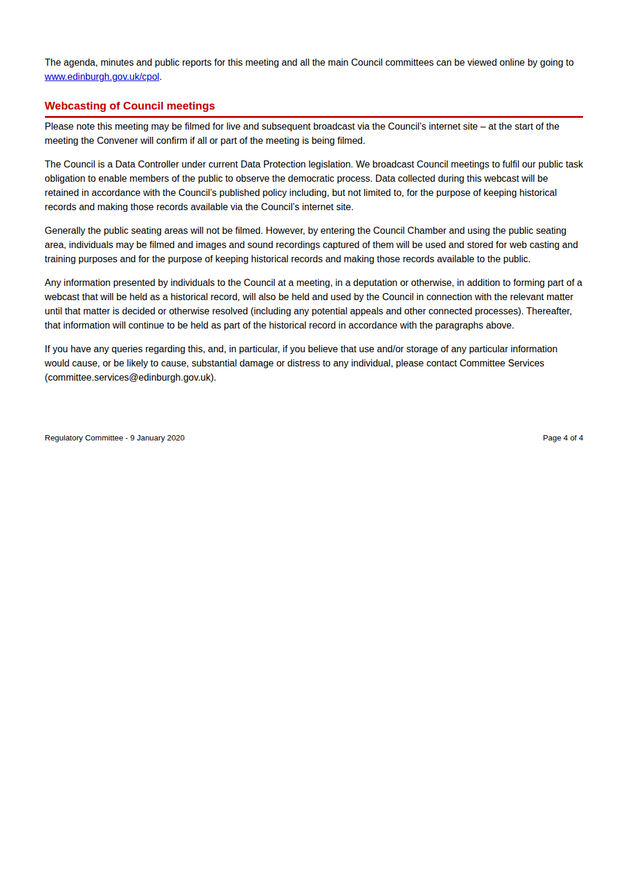The agenda, minutes and public reports for this meeting and all the main Council committees can be viewed online by going to www.edinburgh.gov.uk/cpol.
Webcasting of Council meetings
Please note this meeting may be filmed for live and subsequent broadcast via the Council’s internet site – at the start of the meeting the Convener will confirm if all or part of the meeting is being filmed.
The Council is a Data Controller under current Data Protection legislation. We broadcast Council meetings to fulfil our public task obligation to enable members of the public to observe the democratic process. Data collected during this webcast will be retained in accordance with the Council’s published policy including, but not limited to, for the purpose of keeping historical records and making those records available via the Council’s internet site.
Generally the public seating areas will not be filmed. However, by entering the Council Chamber and using the public seating area, individuals may be filmed and images and sound recordings captured of them will be used and stored for web casting and training purposes and for the purpose of keeping historical records and making those records available to the public.
Any information presented by individuals to the Council at a meeting, in a deputation or otherwise, in addition to forming part of a webcast that will be held as a historical record, will also be held and used by the Council in connection with the relevant matter until that matter is decided or otherwise resolved (including any potential appeals and other connected processes). Thereafter, that information will continue to be held as part of the historical record in accordance with the paragraphs above.
If you have any queries regarding this, and, in particular, if you believe that use and/or storage of any particular information would cause, or be likely to cause, substantial damage or distress to any individual, please contact Committee Services (committee.services@edinburgh.gov.uk).
Regulatory Committee - 9 January 2020 Page 4 of 4